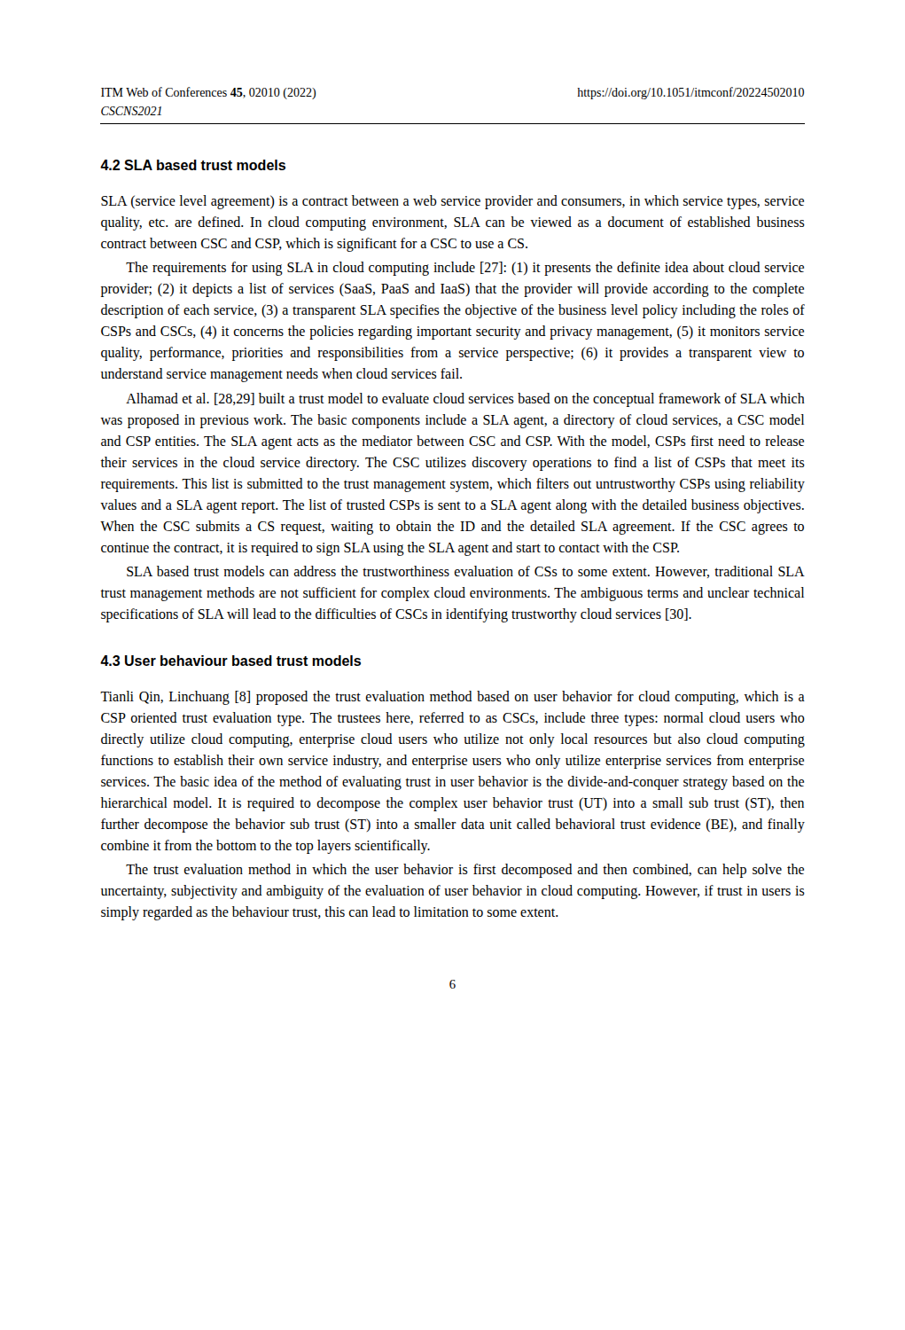ITM Web of Conferences 45, 02010 (2022)
CSCNS2021
https://doi.org/10.1051/itmconf/20224502010
4.2 SLA based trust models
SLA (service level agreement) is a contract between a web service provider and consumers, in which service types, service quality, etc. are defined. In cloud computing environment, SLA can be viewed as a document of established business contract between CSC and CSP, which is significant for a CSC to use a CS.
The requirements for using SLA in cloud computing include [27]: (1) it presents the definite idea about cloud service provider; (2) it depicts a list of services (SaaS, PaaS and IaaS) that the provider will provide according to the complete description of each service, (3) a transparent SLA specifies the objective of the business level policy including the roles of CSPs and CSCs, (4) it concerns the policies regarding important security and privacy management, (5) it monitors service quality, performance, priorities and responsibilities from a service perspective; (6) it provides a transparent view to understand service management needs when cloud services fail.
Alhamad et al. [28,29] built a trust model to evaluate cloud services based on the conceptual framework of SLA which was proposed in previous work. The basic components include a SLA agent, a directory of cloud services, a CSC model and CSP entities. The SLA agent acts as the mediator between CSC and CSP. With the model, CSPs first need to release their services in the cloud service directory. The CSC utilizes discovery operations to find a list of CSPs that meet its requirements. This list is submitted to the trust management system, which filters out untrustworthy CSPs using reliability values and a SLA agent report. The list of trusted CSPs is sent to a SLA agent along with the detailed business objectives. When the CSC submits a CS request, waiting to obtain the ID and the detailed SLA agreement. If the CSC agrees to continue the contract, it is required to sign SLA using the SLA agent and start to contact with the CSP.
SLA based trust models can address the trustworthiness evaluation of CSs to some extent. However, traditional SLA trust management methods are not sufficient for complex cloud environments. The ambiguous terms and unclear technical specifications of SLA will lead to the difficulties of CSCs in identifying trustworthy cloud services [30].
4.3 User behaviour based trust models
Tianli Qin, Linchuang [8] proposed the trust evaluation method based on user behavior for cloud computing, which is a CSP oriented trust evaluation type. The trustees here, referred to as CSCs, include three types: normal cloud users who directly utilize cloud computing, enterprise cloud users who utilize not only local resources but also cloud computing functions to establish their own service industry, and enterprise users who only utilize enterprise services from enterprise services. The basic idea of the method of evaluating trust in user behavior is the divide-and-conquer strategy based on the hierarchical model. It is required to decompose the complex user behavior trust (UT) into a small sub trust (ST), then further decompose the behavior sub trust (ST) into a smaller data unit called behavioral trust evidence (BE), and finally combine it from the bottom to the top layers scientifically.
The trust evaluation method in which the user behavior is first decomposed and then combined, can help solve the uncertainty, subjectivity and ambiguity of the evaluation of user behavior in cloud computing. However, if trust in users is simply regarded as the behaviour trust, this can lead to limitation to some extent.
6